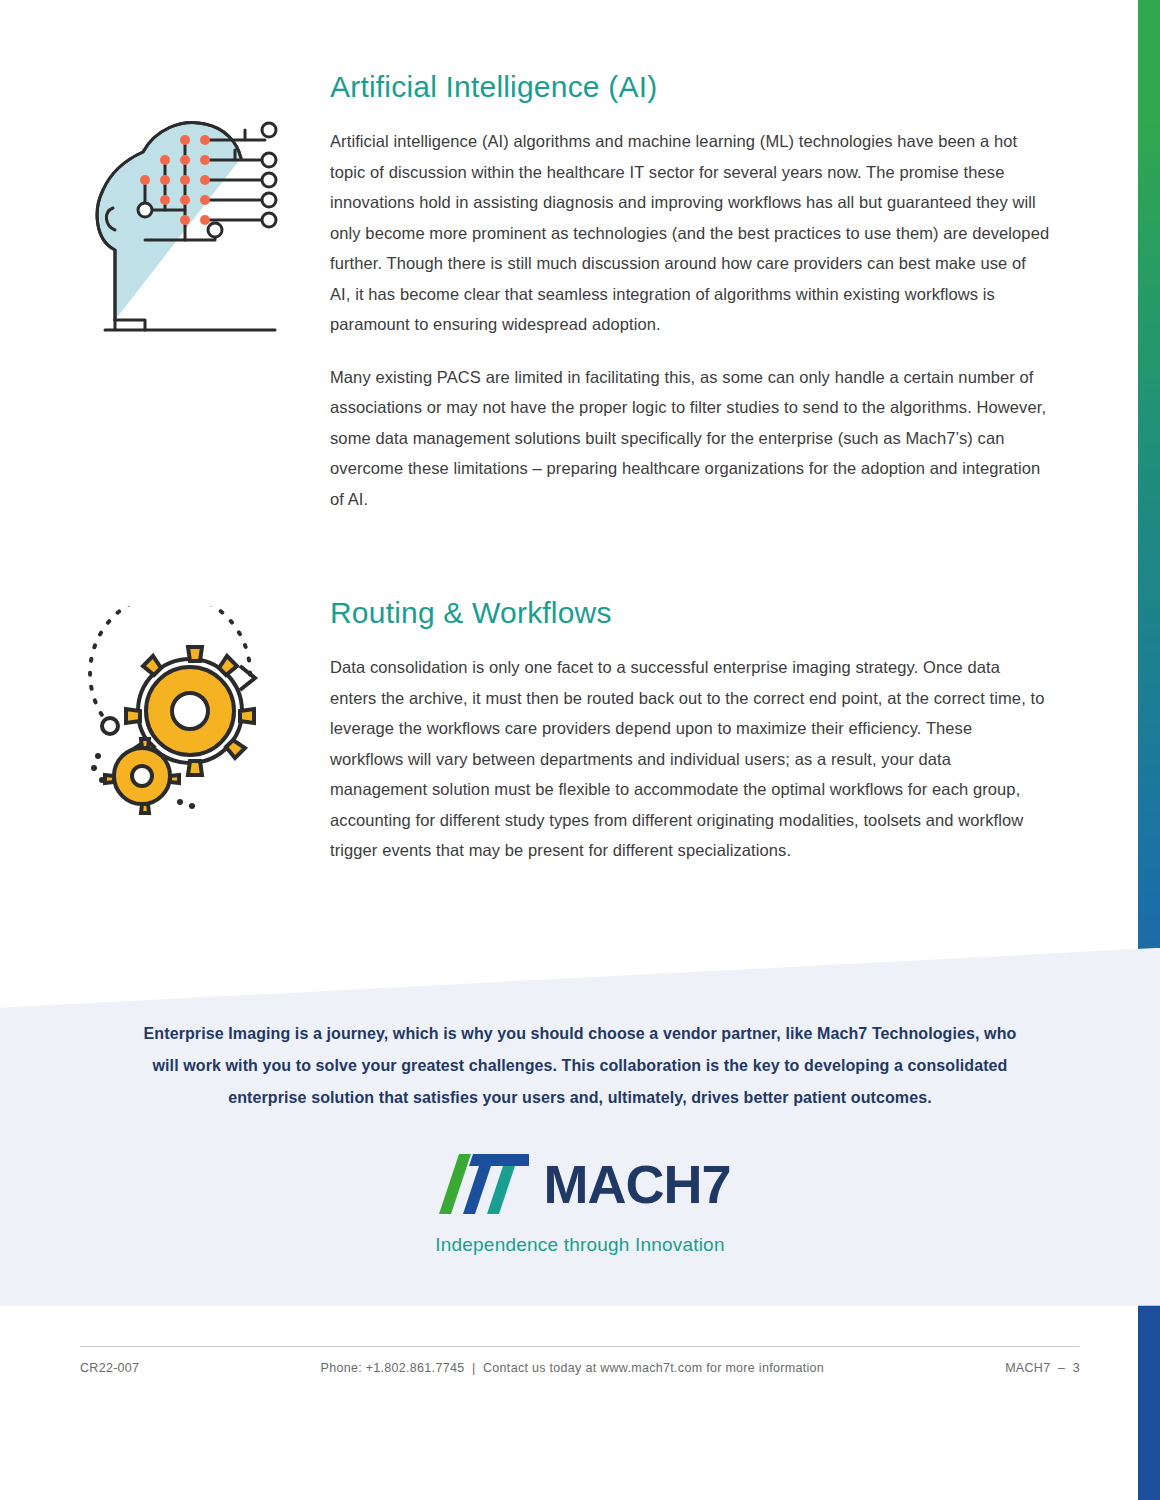Artificial Intelligence (AI)
Artificial intelligence (AI) algorithms and machine learning (ML) technologies have been a hot topic of discussion within the healthcare IT sector for several years now. The promise these innovations hold in assisting diagnosis and improving workflows has all but guaranteed they will only become more prominent as technologies (and the best practices to use them) are developed further. Though there is still much discussion around how care providers can best make use of AI, it has become clear that seamless integration of algorithms within existing workflows is paramount to ensuring widespread adoption.
Many existing PACS are limited in facilitating this, as some can only handle a certain number of associations or may not have the proper logic to filter studies to send to the algorithms. However, some data management solutions built specifically for the enterprise (such as Mach7’s) can overcome these limitations – preparing healthcare organizations for the adoption and integration of AI.
Routing & Workflows
Data consolidation is only one facet to a successful enterprise imaging strategy. Once data enters the archive, it must then be routed back out to the correct end point, at the correct time, to leverage the workflows care providers depend upon to maximize their efficiency. These workflows will vary between departments and individual users; as a result, your data management solution must be flexible to accommodate the optimal workflows for each group, accounting for different study types from different originating modalities, toolsets and workflow trigger events that may be present for different specializations.
Enterprise Imaging is a journey, which is why you should choose a vendor partner, like Mach7 Technologies, who will work with you to solve your greatest challenges. This collaboration is the key to developing a consolidated enterprise solution that satisfies your users and, ultimately, drives better patient outcomes.
MACH7
Independence through Innovation
CR22-007
Phone: +1.802.861.7745 | Contact us today at www.mach7t.com for more information
MACH7 – 3